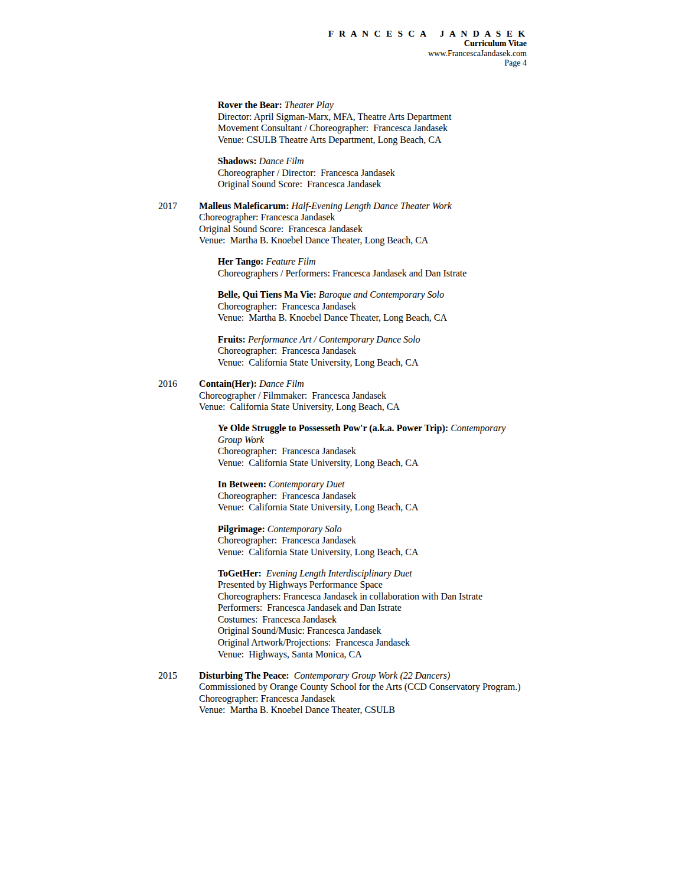F R A N C E S C A J A N D A S E K
Curriculum Vitae
www.FrancescaJandasek.com
Page 4
| | Rover the Bear: Theater Play Director: April Sigman-Marx, MFA, Theatre Arts Department Movement Consultant / Choreographer: Francesca Jandasek Venue: CSULB Theatre Arts Department, Long Beach, CA Shadows: Dance Film Choreographer / Director: Francesca Jandasek Original Sound Score: Francesca Jandasek |
| 2017 | Malleus Maleficarum: Half-Evening Length Dance Theater Work Choreographer: Francesca Jandasek Original Sound Score: Francesca Jandasek Venue: Martha B. Knoebel Dance Theater, Long Beach, CA Her Tango: Feature Film Choreographers / Performers: Francesca Jandasek and Dan Istrate Belle, Qui Tiens Ma Vie: Baroque and Contemporary Solo Choreographer: Francesca Jandasek Venue: Martha B. Knoebel Dance Theater, Long Beach, CA Fruits: Performance Art / Contemporary Dance Solo Choreographer: Francesca Jandasek Venue: California State University, Long Beach, CA |
| 2016 | Contain(Her): Dance Film Choreographer / Filmmaker: Francesca Jandasek Venue: California State University, Long Beach, CA Ye Olde Struggle to Possesseth Pow'r (a.k.a. Power Trip): Contemporary Group Work Choreographer: Francesca Jandasek Venue: California State University, Long Beach, CA In Between: Contemporary Duet Choreographer: Francesca Jandasek Venue: California State University, Long Beach, CA Pilgrimage: Contemporary Solo Choreographer: Francesca Jandasek Venue: California State University, Long Beach, CA ToGetHer: Evening Length Interdisciplinary Duet Presented by Highways Performance Space Choreographers: Francesca Jandasek in collaboration with Dan Istrate Performers: Francesca Jandasek and Dan Istrate Costumes: Francesca Jandasek Original Sound/Music: Francesca Jandasek Original Artwork/Projections: Francesca Jandasek Venue: Highways, Santa Monica, CA |
| 2015 | Disturbing The Peace: Contemporary Group Work (22 Dancers) Commissioned by Orange County School for the Arts (CCD Conservatory Program.) Choreographer: Francesca Jandasek Venue: Martha B. Knoebel Dance Theater, CSULB |